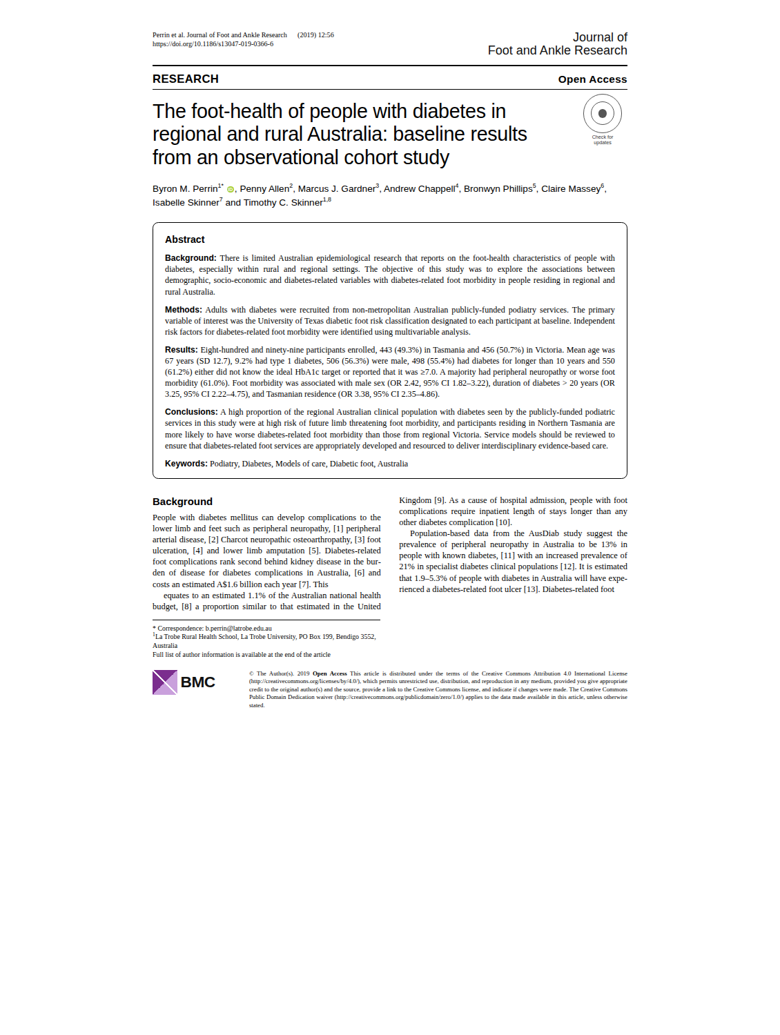Perrin et al. Journal of Foot and Ankle Research (2019) 12:56 https://doi.org/10.1186/s13047-019-0366-6
Journal of
Foot and Ankle Research
RESEARCH Open Access
Check for
updates
The foot-health of people with diabetes in regional and rural Australia: baseline results from an observational cohort study
Byron M. Perrin1* iD, Penny Allen2, Marcus J. Gardner3, Andrew Chappell4, Bronwyn Phillips5, Claire Massey6, Isabelle Skinner7 and Timothy C. Skinner1,8
Abstract
Background: There is limited Australian epidemiological research that reports on the foot-health characteristics of people with diabetes, especially within rural and regional settings. The objective of this study was to explore the associations between demographic, socio-economic and diabetes-related variables with diabetes-related foot morbidity in people residing in regional and rural Australia.
Methods: Adults with diabetes were recruited from non-metropolitan Australian publicly-funded podiatry services. The primary variable of interest was the University of Texas diabetic foot risk classification designated to each participant at baseline. Independent risk factors for diabetes-related foot morbidity were identified using multivariable analysis.
Results: Eight-hundred and ninety-nine participants enrolled, 443 (49.3%) in Tasmania and 456 (50.7%) in Victoria. Mean age was 67 years (SD 12.7), 9.2% had type 1 diabetes, 506 (56.3%) were male, 498 (55.4%) had diabetes for longer than 10 years and 550 (61.2%) either did not know the ideal HbA1c target or reported that it was ≥7.0. A majority had peripheral neuropathy or worse foot morbidity (61.0%). Foot morbidity was associated with male sex (OR 2.42, 95% CI 1.82–3.22), duration of diabetes > 20 years (OR 3.25, 95% CI 2.22–4.75), and Tasmanian residence (OR 3.38, 95% CI 2.35–4.86).
Conclusions: A high proportion of the regional Australian clinical population with diabetes seen by the publicly-funded podiatric services in this study were at high risk of future limb threatening foot morbidity, and participants residing in Northern Tasmania are more likely to have worse diabetes-related foot morbidity than those from regional Victoria. Service models should be reviewed to ensure that diabetes-related foot services are appropriately developed and resourced to deliver interdisciplinary evidence-based care.
Keywords: Podiatry, Diabetes, Models of care, Diabetic foot, Australia
Background
People with diabetes mellitus can develop complications to the lower limb and feet such as peripheral neuropathy, [1] peripheral arterial disease, [2] Charcot neuropathic osteoarthropathy, [3] foot ulceration, [4] and lower limb amputation [5]. Diabetes-related foot complications rank second behind kidney disease in the burden of disease for diabetes complications in Australia, [6] and costs an estimated A$1.6 billion each year [7]. This
equates to an estimated 1.1% of the Australian national health budget, [8] a proportion similar to that estimated in the United Kingdom [9]. As a cause of hospital admission, people with foot complications require inpatient length of stays longer than any other diabetes complication [10].
Population-based data from the AusDiab study suggest the prevalence of peripheral neuropathy in Australia to be 13% in people with known diabetes, [11] with an increased prevalence of 21% in specialist diabetes clinical populations [12]. It is estimated that 1.9–5.3% of people with diabetes in Australia will have experienced a diabetes-related foot ulcer [13]. Diabetes-related foot
* Correspondence: b.perrin@latrobe.edu.au
1La Trobe Rural Health School, La Trobe University, PO Box 199, Bendigo 3552, Australia
Full list of author information is available at the end of the article
BMC
© The Author(s). 2019 Open Access This article is distributed under the terms of the Creative Commons Attribution 4.0 International License (http://creativecommons.org/licenses/by/4.0/), which permits unrestricted use, distribution, and reproduction in any medium, provided you give appropriate credit to the original author(s) and the source, provide a link to the Creative Commons license, and indicate if changes were made. The Creative Commons Public Domain Dedication waiver (http://creativecommons.org/publicdomain/zero/1.0/) applies to the data made available in this article, unless otherwise stated.